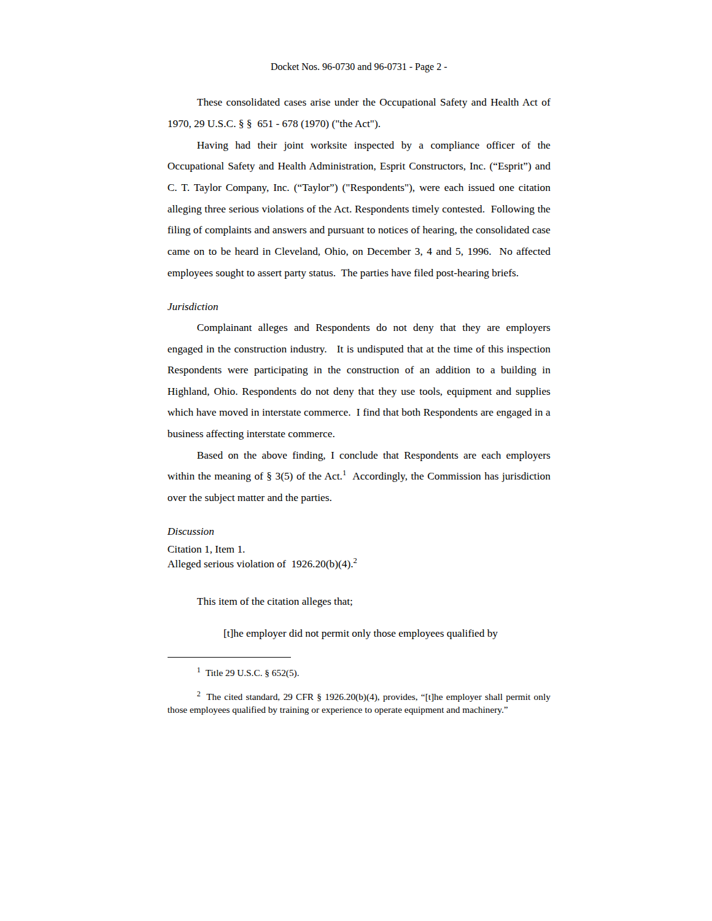Docket Nos. 96-0730 and 96-0731 - Page 2 -
These consolidated cases arise under the Occupational Safety and Health Act of 1970, 29 U.S.C. § § 651 - 678 (1970) ("the Act").
Having had their joint worksite inspected by a compliance officer of the Occupational Safety and Health Administration, Esprit Constructors, Inc. (“Esprit”) and C. T. Taylor Company, Inc. (“Taylor”) ("Respondents"), were each issued one citation alleging three serious violations of the Act. Respondents timely contested. Following the filing of complaints and answers and pursuant to notices of hearing, the consolidated case came on to be heard in Cleveland, Ohio, on December 3, 4 and 5, 1996. No affected employees sought to assert party status. The parties have filed post-hearing briefs.
Jurisdiction
Complainant alleges and Respondents do not deny that they are employers engaged in the construction industry. It is undisputed that at the time of this inspection Respondents were participating in the construction of an addition to a building in Highland, Ohio. Respondents do not deny that they use tools, equipment and supplies which have moved in interstate commerce. I find that both Respondents are engaged in a business affecting interstate commerce.
Based on the above finding, I conclude that Respondents are each employers within the meaning of § 3(5) of the Act.1 Accordingly, the Commission has jurisdiction over the subject matter and the parties.
Discussion
Citation 1, Item 1.
Alleged serious violation of 1926.20(b)(4).2
This item of the citation alleges that;
[t]he employer did not permit only those employees qualified by
1 Title 29 U.S.C. § 652(5).
2 The cited standard, 29 CFR § 1926.20(b)(4), provides, “[t]he employer shall permit only those employees qualified by training or experience to operate equipment and machinery.”